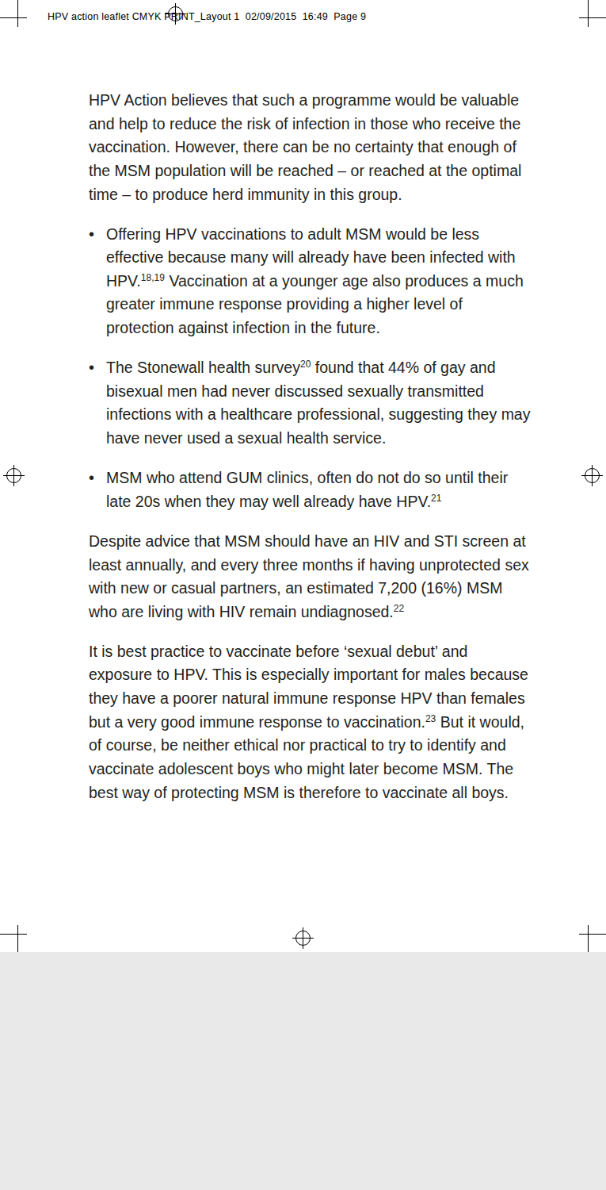HPV action leaflet CMYK PRINT_Layout 1 02/09/2015 16:49 Page 9
HPV Action believes that such a programme would be valuable and help to reduce the risk of infection in those who receive the vaccination. However, there can be no certainty that enough of the MSM population will be reached – or reached at the optimal time – to produce herd immunity in this group.
Offering HPV vaccinations to adult MSM would be less effective because many will already have been infected with HPV.18,19 Vaccination at a younger age also produces a much greater immune response providing a higher level of protection against infection in the future.
The Stonewall health survey20 found that 44% of gay and bisexual men had never discussed sexually transmitted infections with a healthcare professional, suggesting they may have never used a sexual health service.
MSM who attend GUM clinics, often do not do so until their late 20s when they may well already have HPV.21
Despite advice that MSM should have an HIV and STI screen at least annually, and every three months if having unprotected sex with new or casual partners, an estimated 7,200 (16%) MSM who are living with HIV remain undiagnosed.22
It is best practice to vaccinate before ‘sexual debut’ and exposure to HPV. This is especially important for males because they have a poorer natural immune response HPV than females but a very good immune response to vaccination.23 But it would, of course, be neither ethical nor practical to try to identify and vaccinate adolescent boys who might later become MSM. The best way of protecting MSM is therefore to vaccinate all boys.